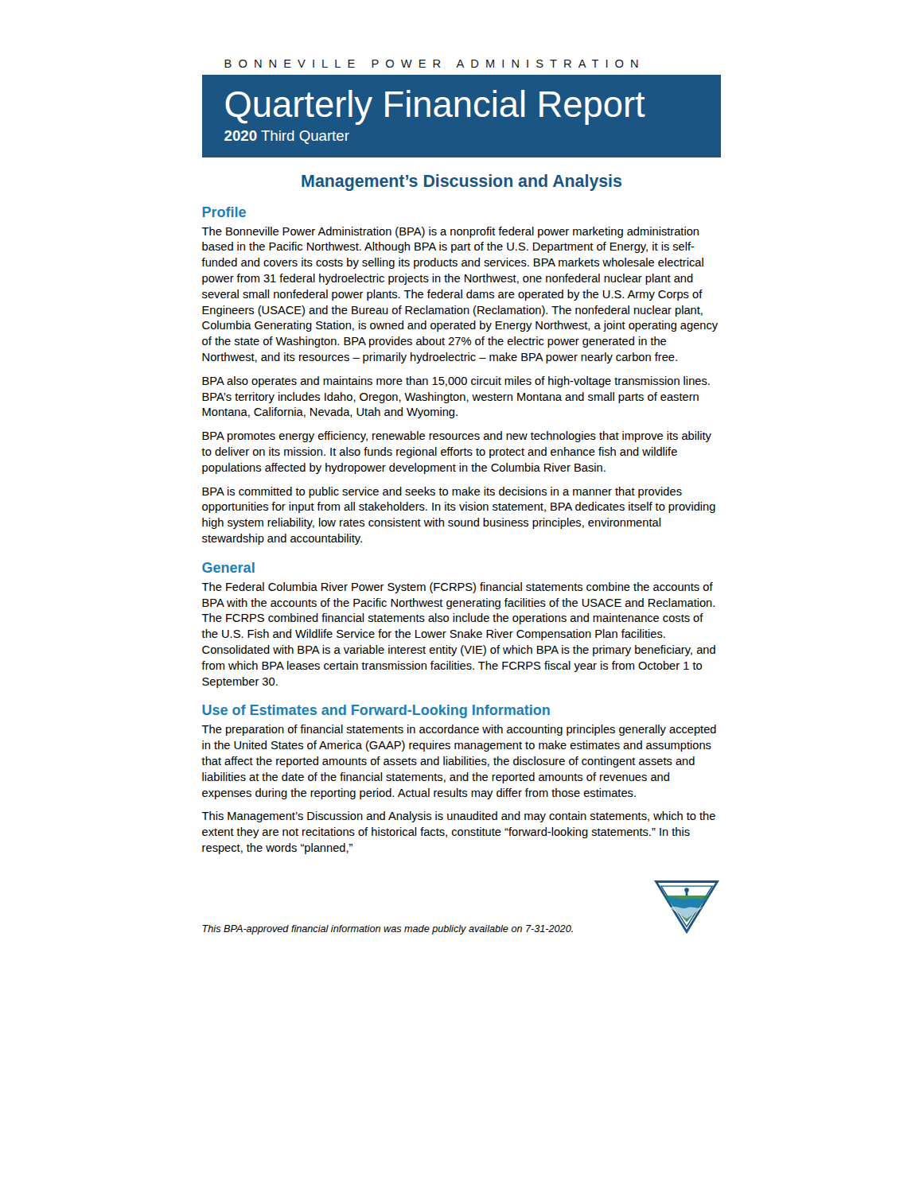BONNEVILLE POWER ADMINISTRATION
Quarterly Financial Report
2020 Third Quarter
Management’s Discussion and Analysis
Profile
The Bonneville Power Administration (BPA) is a nonprofit federal power marketing administration based in the Pacific Northwest. Although BPA is part of the U.S. Department of Energy, it is self-funded and covers its costs by selling its products and services. BPA markets wholesale electrical power from 31 federal hydroelectric projects in the Northwest, one nonfederal nuclear plant and several small nonfederal power plants. The federal dams are operated by the U.S. Army Corps of Engineers (USACE) and the Bureau of Reclamation (Reclamation). The nonfederal nuclear plant, Columbia Generating Station, is owned and operated by Energy Northwest, a joint operating agency of the state of Washington. BPA provides about 27% of the electric power generated in the Northwest, and its resources – primarily hydroelectric – make BPA power nearly carbon free.
BPA also operates and maintains more than 15,000 circuit miles of high-voltage transmission lines. BPA’s territory includes Idaho, Oregon, Washington, western Montana and small parts of eastern Montana, California, Nevada, Utah and Wyoming.
BPA promotes energy efficiency, renewable resources and new technologies that improve its ability to deliver on its mission. It also funds regional efforts to protect and enhance fish and wildlife populations affected by hydropower development in the Columbia River Basin.
BPA is committed to public service and seeks to make its decisions in a manner that provides opportunities for input from all stakeholders. In its vision statement, BPA dedicates itself to providing high system reliability, low rates consistent with sound business principles, environmental stewardship and accountability.
General
The Federal Columbia River Power System (FCRPS) financial statements combine the accounts of BPA with the accounts of the Pacific Northwest generating facilities of the USACE and Reclamation. The FCRPS combined financial statements also include the operations and maintenance costs of the U.S. Fish and Wildlife Service for the Lower Snake River Compensation Plan facilities. Consolidated with BPA is a variable interest entity (VIE) of which BPA is the primary beneficiary, and from which BPA leases certain transmission facilities. The FCRPS fiscal year is from October 1 to September 30.
Use of Estimates and Forward-Looking Information
The preparation of financial statements in accordance with accounting principles generally accepted in the United States of America (GAAP) requires management to make estimates and assumptions that affect the reported amounts of assets and liabilities, the disclosure of contingent assets and liabilities at the date of the financial statements, and the reported amounts of revenues and expenses during the reporting period. Actual results may differ from those estimates.
This Management’s Discussion and Analysis is unaudited and may contain statements, which to the extent they are not recitations of historical facts, constitute “forward-looking statements.” In this respect, the words “planned,”
This BPA-approved financial information was made publicly available on 7-31-2020.